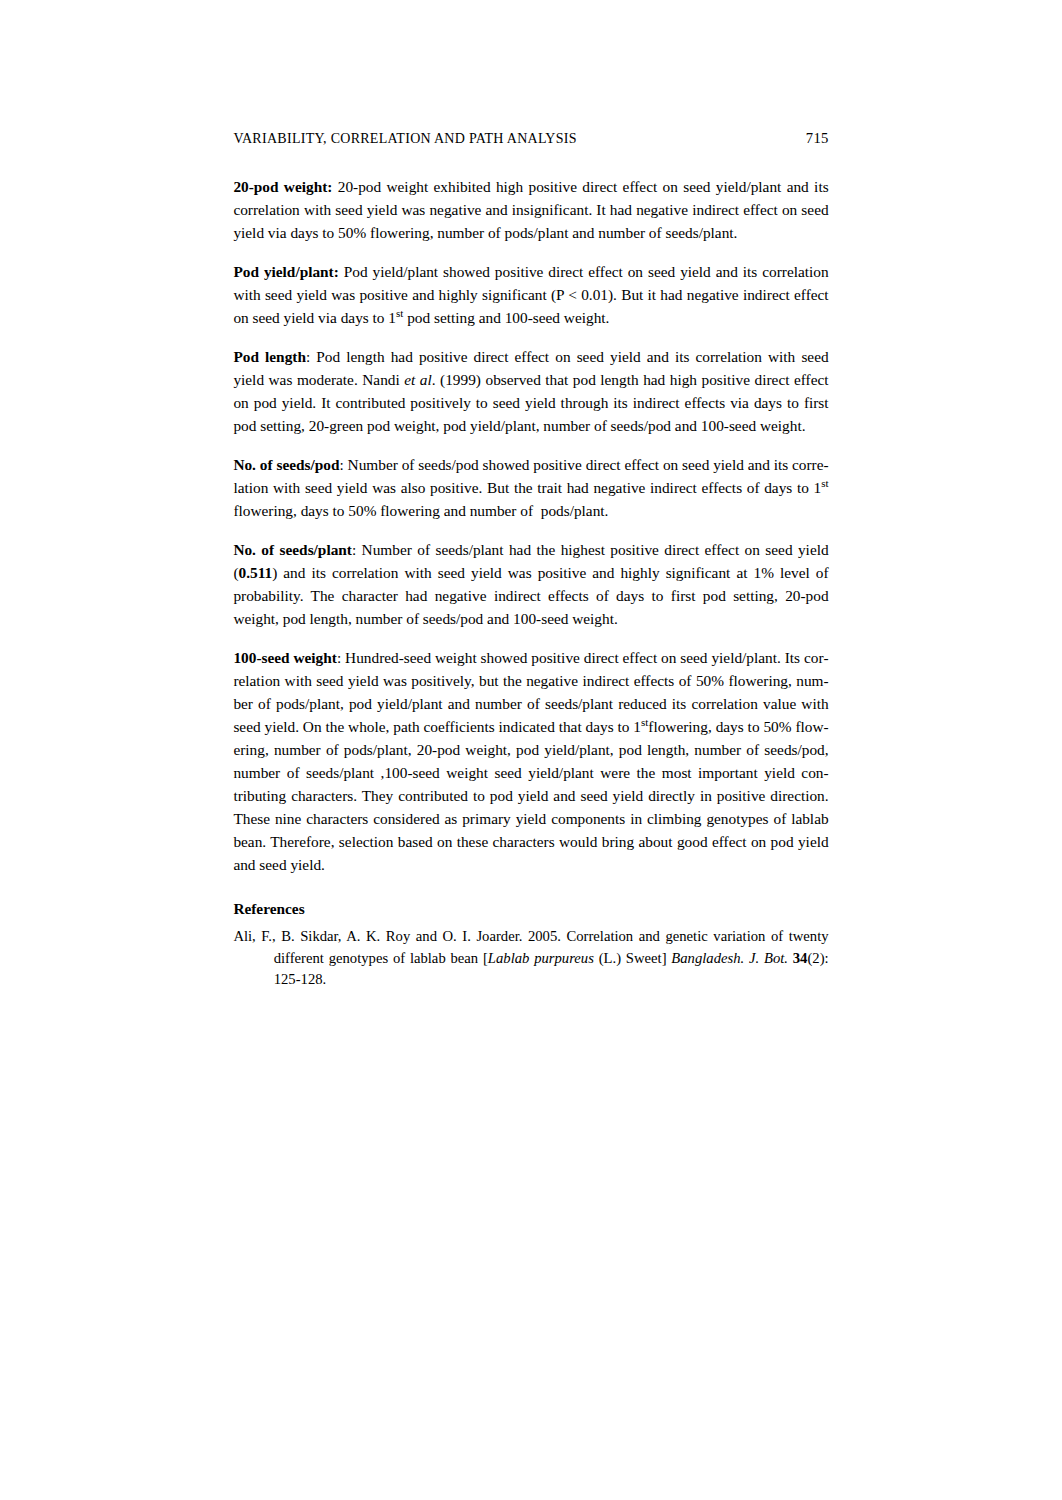Variability, Correlation and Path Analysis 715
20-pod weight: 20-pod weight exhibited high positive direct effect on seed yield/plant and its correlation with seed yield was negative and insignificant. It had negative indirect effect on seed yield via days to 50% flowering, number of pods/plant and number of seeds/plant.
Pod yield/plant: Pod yield/plant showed positive direct effect on seed yield and its correlation with seed yield was positive and highly significant (P < 0.01). But it had negative indirect effect on seed yield via days to 1st pod setting and 100-seed weight.
Pod length: Pod length had positive direct effect on seed yield and its correlation with seed yield was moderate. Nandi et al. (1999) observed that pod length had high positive direct effect on pod yield. It contributed positively to seed yield through its indirect effects via days to first pod setting, 20-green pod weight, pod yield/plant, number of seeds/pod and 100-seed weight.
No. of seeds/pod: Number of seeds/pod showed positive direct effect on seed yield and its correlation with seed yield was also positive. But the trait had negative indirect effects of days to 1st flowering, days to 50% flowering and number of pods/plant.
No. of seeds/plant: Number of seeds/plant had the highest positive direct effect on seed yield (0.511) and its correlation with seed yield was positive and highly significant at 1% level of probability. The character had negative indirect effects of days to first pod setting, 20-pod weight, pod length, number of seeds/pod and 100-seed weight.
100-seed weight: Hundred-seed weight showed positive direct effect on seed yield/plant. Its correlation with seed yield was positively, but the negative indirect effects of 50% flowering, number of pods/plant, pod yield/plant and number of seeds/plant reduced its correlation value with seed yield. On the whole, path coefficients indicated that days to 1stflowering, days to 50% flowering, number of pods/plant, 20-pod weight, pod yield/plant, pod length, number of seeds/pod, number of seeds/plant ,100-seed weight seed yield/plant were the most important yield contributing characters. They contributed to pod yield and seed yield directly in positive direction. These nine characters considered as primary yield components in climbing genotypes of lablab bean. Therefore, selection based on these characters would bring about good effect on pod yield and seed yield.
References
Ali, F., B. Sikdar, A. K. Roy and O. I. Joarder. 2005. Correlation and genetic variation of twenty different genotypes of lablab bean [Lablab purpureus (L.) Sweet] Bangladesh. J. Bot. 34(2): 125-128.